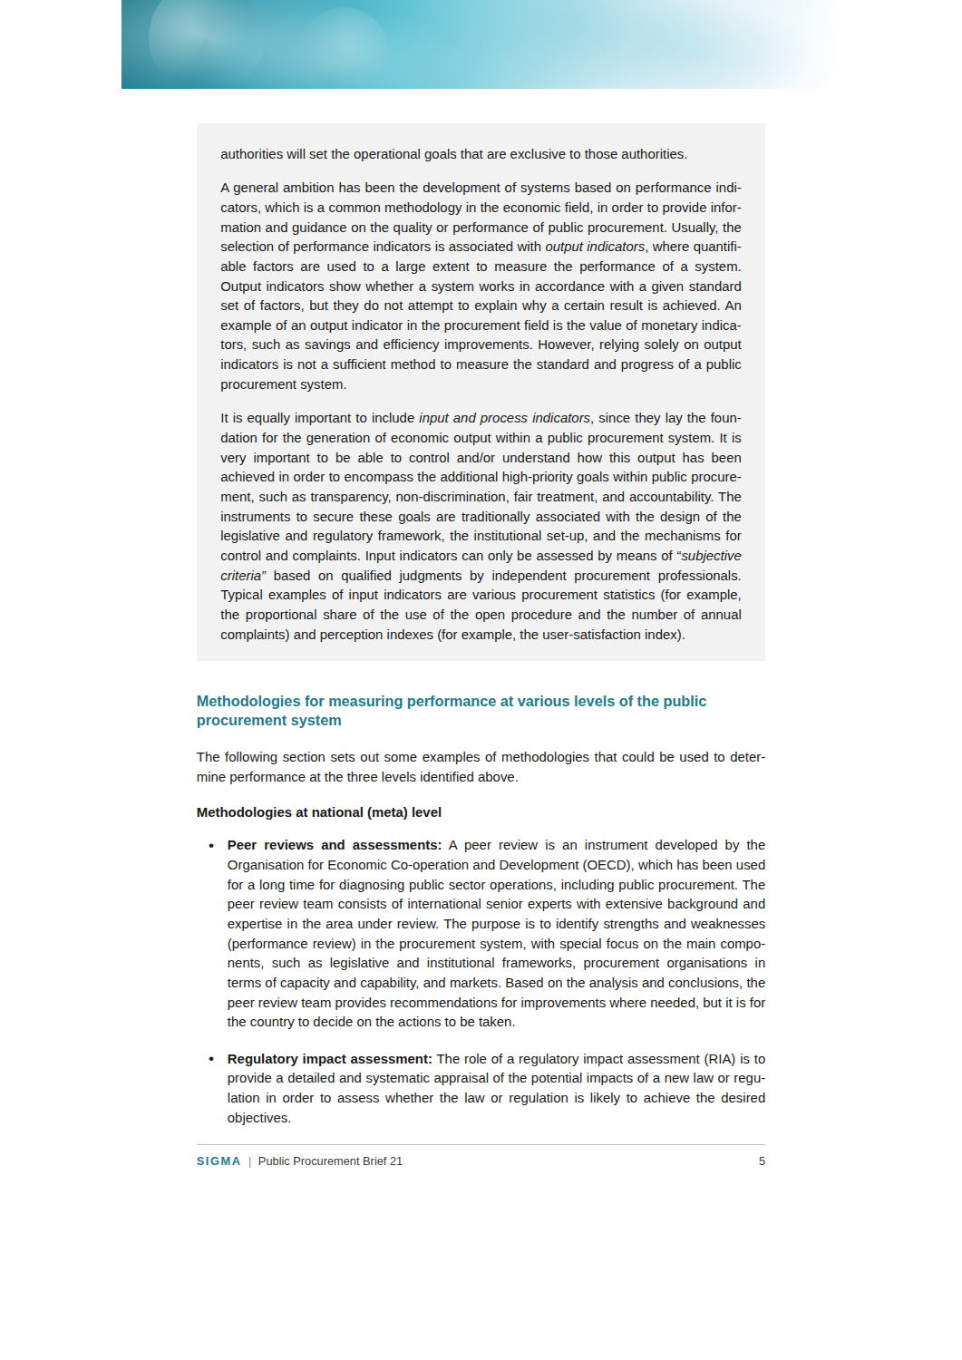authorities will set the operational goals that are exclusive to those authorities.
A general ambition has been the development of systems based on performance indicators, which is a common methodology in the economic field, in order to provide information and guidance on the quality or performance of public procurement. Usually, the selection of performance indicators is associated with output indicators, where quantifiable factors are used to a large extent to measure the performance of a system. Output indicators show whether a system works in accordance with a given standard set of factors, but they do not attempt to explain why a certain result is achieved. An example of an output indicator in the procurement field is the value of monetary indicators, such as savings and efficiency improvements. However, relying solely on output indicators is not a sufficient method to measure the standard and progress of a public procurement system.
It is equally important to include input and process indicators, since they lay the foundation for the generation of economic output within a public procurement system. It is very important to be able to control and/or understand how this output has been achieved in order to encompass the additional high-priority goals within public procurement, such as transparency, non-discrimination, fair treatment, and accountability. The instruments to secure these goals are traditionally associated with the design of the legislative and regulatory framework, the institutional set-up, and the mechanisms for control and complaints. Input indicators can only be assessed by means of “subjective criteria” based on qualified judgments by independent procurement professionals. Typical examples of input indicators are various procurement statistics (for example, the proportional share of the use of the open procedure and the number of annual complaints) and perception indexes (for example, the user-satisfaction index).
Methodologies for measuring performance at various levels of the public
procurement system
The following section sets out some examples of methodologies that could be used to determine performance at the three levels identified above.
Methodologies at national (meta) level
Peer reviews and assessments: A peer review is an instrument developed by the Organisation for Economic Co-operation and Development (OECD), which has been used for a long time for diagnosing public sector operations, including public procurement. The peer review team consists of international senior experts with extensive background and expertise in the area under review. The purpose is to identify strengths and weaknesses (performance review) in the procurement system, with special focus on the main components, such as legislative and institutional frameworks, procurement organisations in terms of capacity and capability, and markets. Based on the analysis and conclusions, the peer review team provides recommendations for improvements where needed, but it is for the country to decide on the actions to be taken.
Regulatory impact assessment: The role of a regulatory impact assessment (RIA) is to provide a detailed and systematic appraisal of the potential impacts of a new law or regulation in order to assess whether the law or regulation is likely to achieve the desired objectives.
SIGMA|Public Procurement Brief 21
5